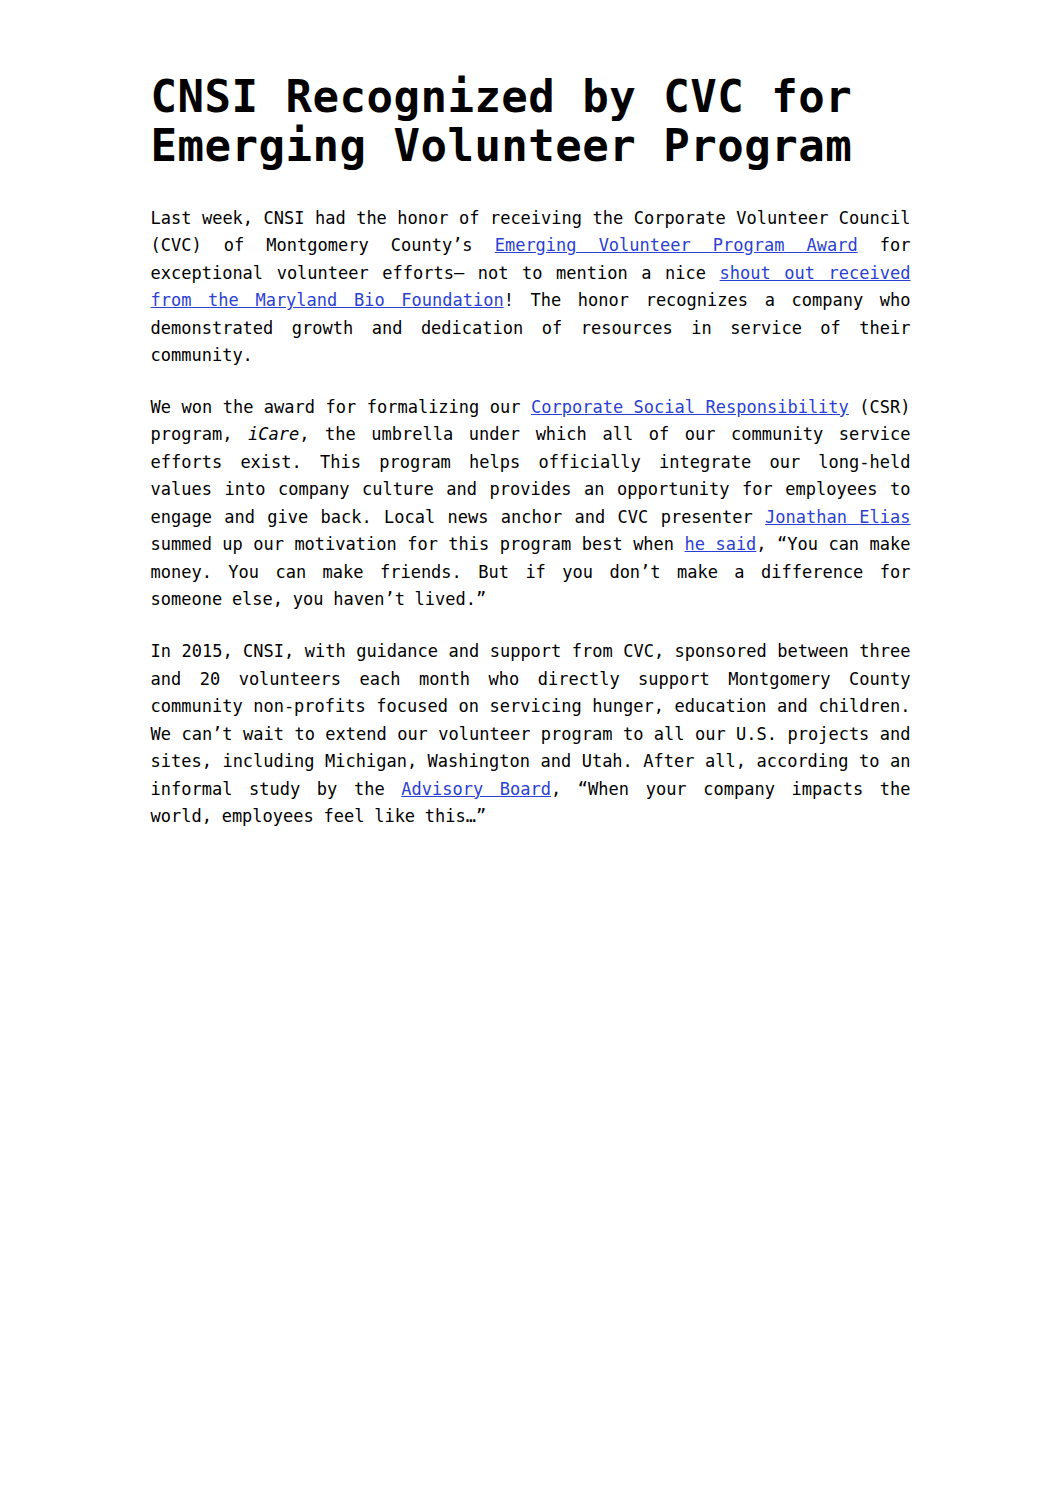CNSI Recognized by CVC for Emerging Volunteer Program
Last week, CNSI had the honor of receiving the Corporate Volunteer Council (CVC) of Montgomery County’s Emerging Volunteer Program Award for exceptional volunteer efforts— not to mention a nice shout out received from the Maryland Bio Foundation! The honor recognizes a company who demonstrated growth and dedication of resources in service of their community.
We won the award for formalizing our Corporate Social Responsibility (CSR) program, iCare, the umbrella under which all of our community service efforts exist. This program helps officially integrate our long-held values into company culture and provides an opportunity for employees to engage and give back. Local news anchor and CVC presenter Jonathan Elias summed up our motivation for this program best when he said, “You can make money. You can make friends. But if you don’t make a difference for someone else, you haven’t lived.”
In 2015, CNSI, with guidance and support from CVC, sponsored between three and 20 volunteers each month who directly support Montgomery County community non-profits focused on servicing hunger, education and children. We can’t wait to extend our volunteer program to all our U.S. projects and sites, including Michigan, Washington and Utah. After all, according to an informal study by the Advisory Board, “When your company impacts the world, employees feel like this…”